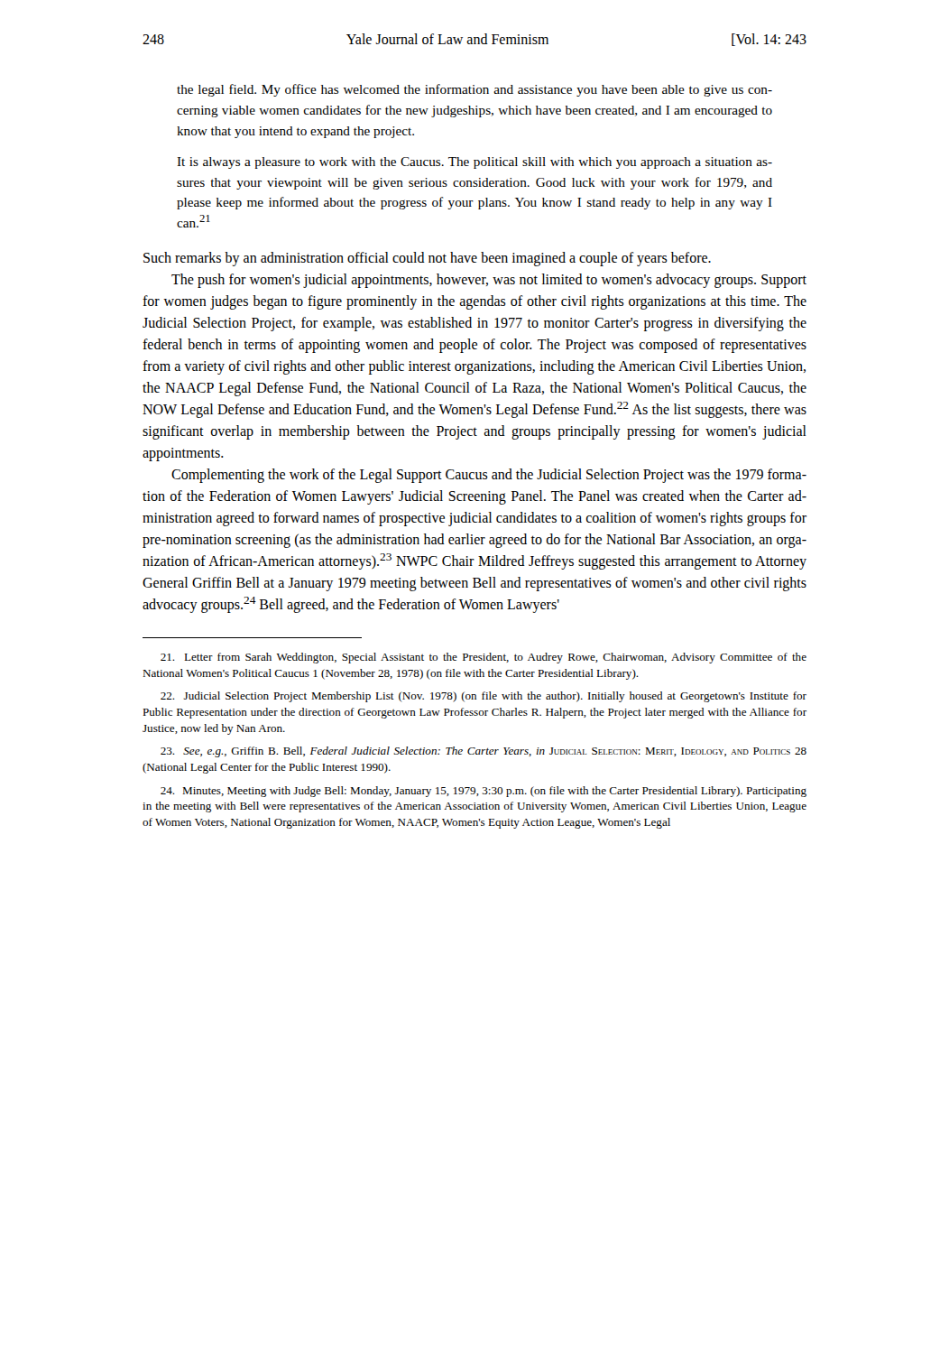248 Yale Journal of Law and Feminism [Vol. 14: 243
the legal field. My office has welcomed the information and assistance you have been able to give us concerning viable women candidates for the new judgeships, which have been created, and I am encouraged to know that you intend to expand the project.
It is always a pleasure to work with the Caucus. The political skill with which you approach a situation assures that your viewpoint will be given serious consideration. Good luck with your work for 1979, and please keep me informed about the progress of your plans. You know I stand ready to help in any way I can.21
Such remarks by an administration official could not have been imagined a couple of years before.
The push for women's judicial appointments, however, was not limited to women's advocacy groups. Support for women judges began to figure prominently in the agendas of other civil rights organizations at this time. The Judicial Selection Project, for example, was established in 1977 to monitor Carter's progress in diversifying the federal bench in terms of appointing women and people of color. The Project was composed of representatives from a variety of civil rights and other public interest organizations, including the American Civil Liberties Union, the NAACP Legal Defense Fund, the National Council of La Raza, the National Women's Political Caucus, the NOW Legal Defense and Education Fund, and the Women's Legal Defense Fund.22 As the list suggests, there was significant overlap in membership between the Project and groups principally pressing for women's judicial appointments.
Complementing the work of the Legal Support Caucus and the Judicial Selection Project was the 1979 formation of the Federation of Women Lawyers' Judicial Screening Panel. The Panel was created when the Carter administration agreed to forward names of prospective judicial candidates to a coalition of women's rights groups for pre-nomination screening (as the administration had earlier agreed to do for the National Bar Association, an organization of African-American attorneys).23 NWPC Chair Mildred Jeffreys suggested this arrangement to Attorney General Griffin Bell at a January 1979 meeting between Bell and representatives of women's and other civil rights advocacy groups.24 Bell agreed, and the Federation of Women Lawyers'
21. Letter from Sarah Weddington, Special Assistant to the President, to Audrey Rowe, Chairwoman, Advisory Committee of the National Women's Political Caucus 1 (November 28, 1978) (on file with the Carter Presidential Library).
22. Judicial Selection Project Membership List (Nov. 1978) (on file with the author). Initially housed at Georgetown's Institute for Public Representation under the direction of Georgetown Law Professor Charles R. Halpern, the Project later merged with the Alliance for Justice, now led by Nan Aron.
23. See, e.g., Griffin B. Bell, Federal Judicial Selection: The Carter Years, in Judicial Selection: Merit, Ideology, and Politics 28 (National Legal Center for the Public Interest 1990).
24. Minutes, Meeting with Judge Bell: Monday, January 15, 1979, 3:30 p.m. (on file with the Carter Presidential Library). Participating in the meeting with Bell were representatives of the American Association of University Women, American Civil Liberties Union, League of Women Voters, National Organization for Women, NAACP, Women's Equity Action League, Women's Legal